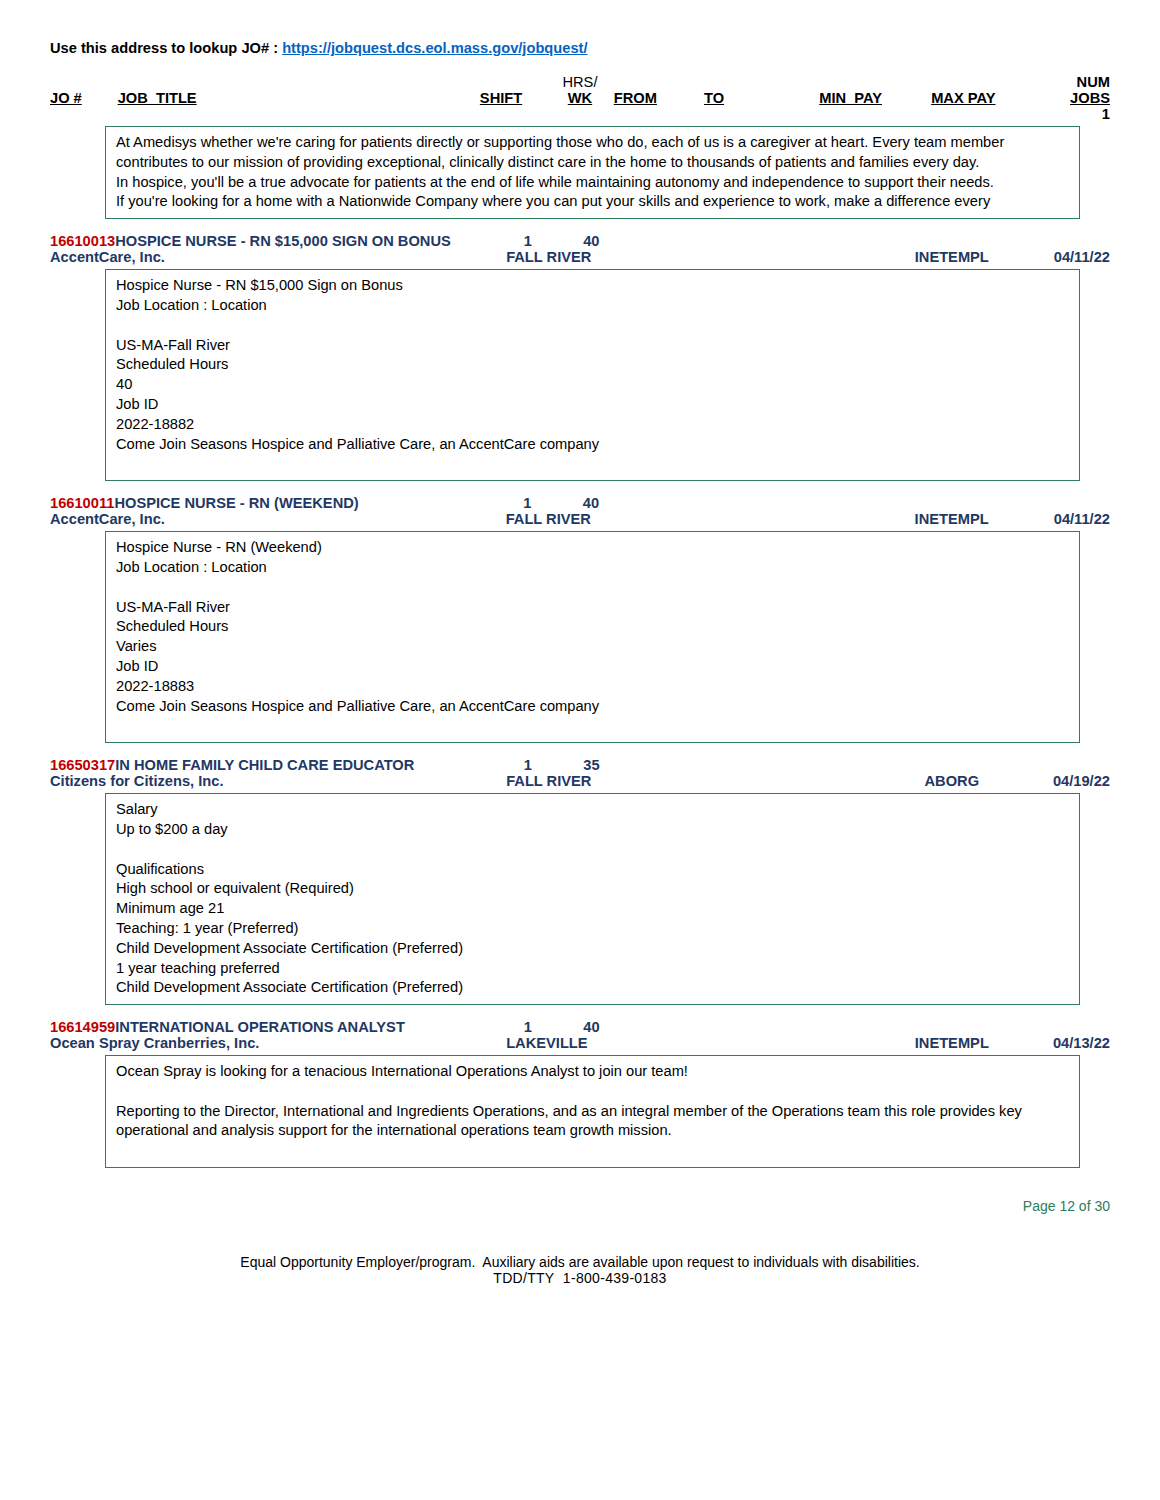Use this address to lookup JO# : https://jobquest.dcs.eol.mass.gov/jobquest/
| | | | HRS/ | | | | | NUM |
| JO # | JOB_TITLE | SHIFT | WK | FROM | TO | MIN_PAY | MAX PAY | JOBS |
| | 1 |
At Amedisys whether we're caring for patients directly or supporting those who do, each of us is a caregiver at heart. Every team member contributes to our mission of providing exceptional, clinically distinct care in the home to thousands of patients and families every day.
In hospice, you'll be a true advocate for patients at the end of life while maintaining autonomy and independence to support their needs.
If you're looking for a home with a Nationwide Company where you can put your skills and experience to work, make a difference every
| 16610013 | HOSPICE NURSE - RN $15,000 SIGN ON BONUS | 1 | 40 | |
| AccentCare, Inc. | FALL RIVER | / / INETEMPL / 04/11/22 / |
Hospice Nurse - RN $15,000 Sign on Bonus
Job Location : Location
US-MA-Fall River
Scheduled Hours
40
Job ID
2022-18882
Come Join Seasons Hospice and Palliative Care, an AccentCare company
| 16610011 | HOSPICE NURSE - RN (WEEKEND) | 1 | 40 | |
| AccentCare, Inc. | FALL RIVER | / / INETEMPL / 04/11/22 / |
Hospice Nurse - RN (Weekend)
Job Location : Location
US-MA-Fall River
Scheduled Hours
Varies
Job ID
2022-18883
Come Join Seasons Hospice and Palliative Care, an AccentCare company
| 16650317 | IN HOME FAMILY CHILD CARE EDUCATOR | 1 | 35 | |
| Citizens for Citizens, Inc. | FALL RIVER | / / ABORG / 04/19/22 / |
Salary
Up to $200 a day
Qualifications
High school or equivalent (Required)
Minimum age 21
Teaching: 1 year (Preferred)
Child Development Associate Certification (Preferred)
1 year teaching preferred
Child Development Associate Certification (Preferred)
| 16614959 | INTERNATIONAL OPERATIONS ANALYST | 1 | 40 | |
| Ocean Spray Cranberries, Inc. | LAKEVILLE | / / INETEMPL / 04/13/22 / |
Ocean Spray is looking for a tenacious International Operations Analyst to join our team!
Reporting to the Director, International and Ingredients Operations, and as an integral member of the Operations team this role provides key operational and analysis support for the international operations team growth mission.
Page 12 of 30
Equal Opportunity Employer/program. Auxiliary aids are available upon request to individuals with disabilities.
TDD/TTY 1-800-439-0183